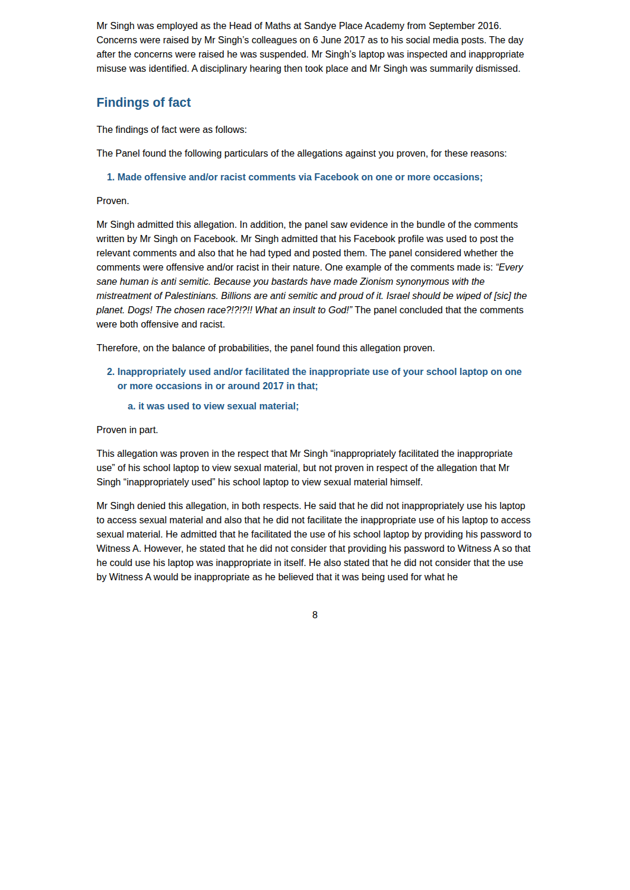Mr Singh was employed as the Head of Maths at Sandye Place Academy from September 2016. Concerns were raised by Mr Singh’s colleagues on 6 June 2017 as to his social media posts. The day after the concerns were raised he was suspended. Mr Singh’s laptop was inspected and inappropriate misuse was identified. A disciplinary hearing then took place and Mr Singh was summarily dismissed.
Findings of fact
The findings of fact were as follows:
The Panel found the following particulars of the allegations against you proven, for these reasons:
Made offensive and/or racist comments via Facebook on one or more occasions;
Proven.
Mr Singh admitted this allegation. In addition, the panel saw evidence in the bundle of the comments written by Mr Singh on Facebook. Mr Singh admitted that his Facebook profile was used to post the relevant comments and also that he had typed and posted them. The panel considered whether the comments were offensive and/or racist in their nature. One example of the comments made is: “Every sane human is anti semitic. Because you bastards have made Zionism synonymous with the mistreatment of Palestinians. Billions are anti semitic and proud of it. Israel should be wiped of [sic] the planet. Dogs! The chosen race?!?!?!! What an insult to God!” The panel concluded that the comments were both offensive and racist.
Therefore, on the balance of probabilities, the panel found this allegation proven.
Inappropriately used and/or facilitated the inappropriate use of your school laptop on one or more occasions in or around 2017 in that;
it was used to view sexual material;
Proven in part.
This allegation was proven in the respect that Mr Singh “inappropriately facilitated the inappropriate use” of his school laptop to view sexual material, but not proven in respect of the allegation that Mr Singh “inappropriately used” his school laptop to view sexual material himself.
Mr Singh denied this allegation, in both respects. He said that he did not inappropriately use his laptop to access sexual material and also that he did not facilitate the inappropriate use of his laptop to access sexual material. He admitted that he facilitated the use of his school laptop by providing his password to Witness A. However, he stated that he did not consider that providing his password to Witness A so that he could use his laptop was inappropriate in itself. He also stated that he did not consider that the use by Witness A would be inappropriate as he believed that it was being used for what he
8